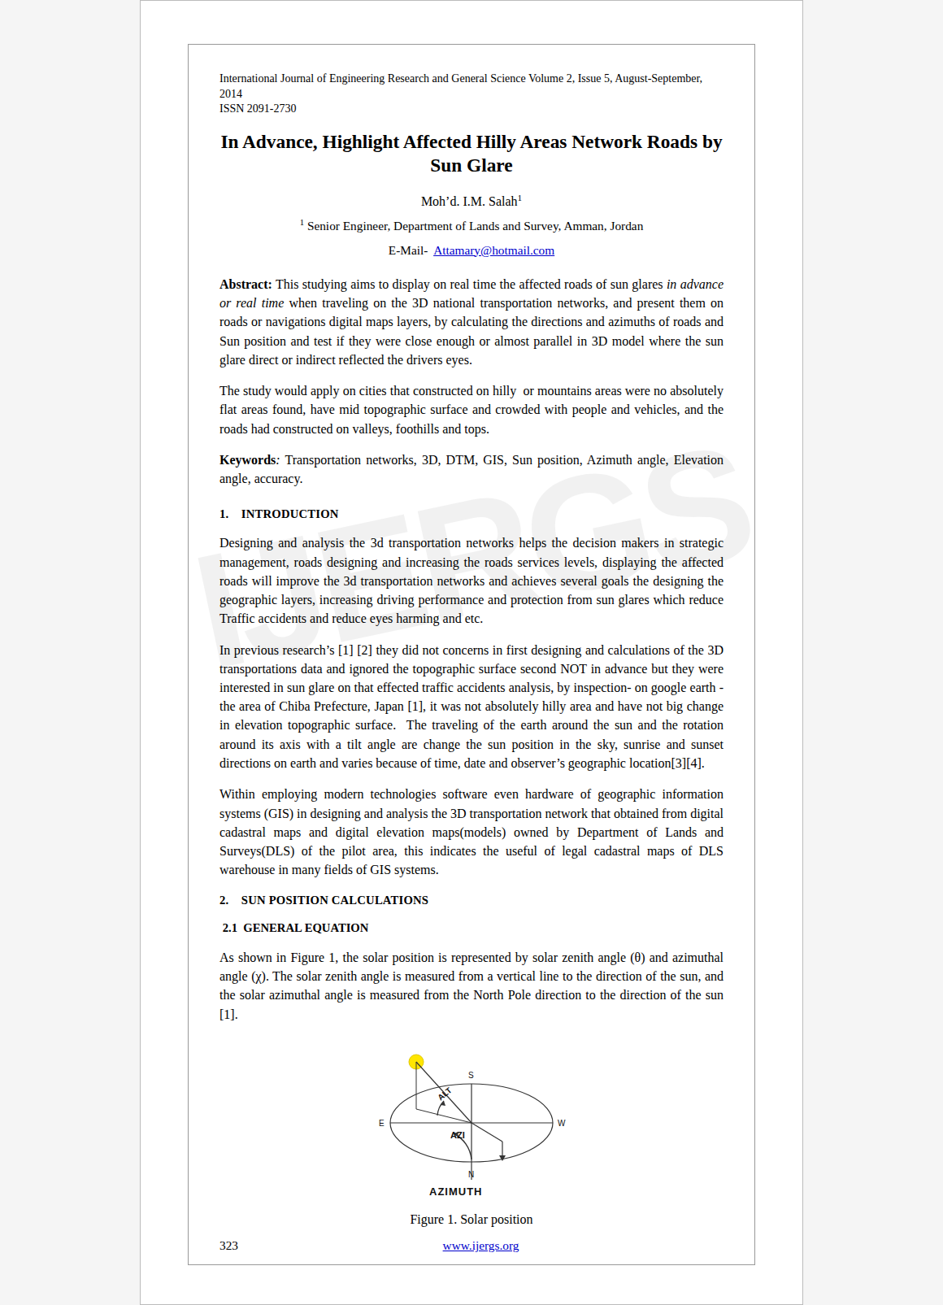IJERGS
International Journal of Engineering Research and General Science Volume 2, Issue 5, August-September, 2014
ISSN 2091-2730
In Advance, Highlight Affected Hilly Areas Network Roads by Sun Glare
Moh’d. I.M. Salah1
1 Senior Engineer, Department of Lands and Survey, Amman, Jordan
E-Mail- Attamary@hotmail.com
Abstract: This studying aims to display on real time the affected roads of sun glares in advance or real time when traveling on the 3D national transportation networks, and present them on roads or navigations digital maps layers, by calculating the directions and azimuths of roads and Sun position and test if they were close enough or almost parallel in 3D model where the sun glare direct or indirect reflected the drivers eyes.
The study would apply on cities that constructed on hilly or mountains areas were no absolutely flat areas found, have mid topographic surface and crowded with people and vehicles, and the roads had constructed on valleys, foothills and tops.
Keywords: Transportation networks, 3D, DTM, GIS, Sun position, Azimuth angle, Elevation angle, accuracy.
1. INTRODUCTION
Designing and analysis the 3d transportation networks helps the decision makers in strategic management, roads designing and increasing the roads services levels, displaying the affected roads will improve the 3d transportation networks and achieves several goals the designing the geographic layers, increasing driving performance and protection from sun glares which reduce Traffic accidents and reduce eyes harming and etc.
In previous research’s [1] [2] they did not concerns in first designing and calculations of the 3D transportations data and ignored the topographic surface second NOT in advance but they were interested in sun glare on that effected traffic accidents analysis, by inspection- on google earth - the area of Chiba Prefecture, Japan [1], it was not absolutely hilly area and have not big change in elevation topographic surface. The traveling of the earth around the sun and the rotation around its axis with a tilt angle are change the sun position in the sky, sunrise and sunset directions on earth and varies because of time, date and observer’s geographic location[3][4].
Within employing modern technologies software even hardware of geographic information systems (GIS) in designing and analysis the 3D transportation network that obtained from digital cadastral maps and digital elevation maps(models) owned by Department of Lands and Surveys(DLS) of the pilot area, this indicates the useful of legal cadastral maps of DLS warehouse in many fields of GIS systems.
2. SUN POSITION CALCULATIONS
2.1 GENERAL EQUATION
As shown in Figure 1, the solar position is represented by solar zenith angle (θ) and azimuthal angle (χ). The solar zenith angle is measured from a vertical line to the direction of the sun, and the solar azimuthal angle is measured from the North Pole direction to the direction of the sun [1].
S E W N ALT AZI AZIMUTH
Figure 1. Solar position
323
www.ijergs.org